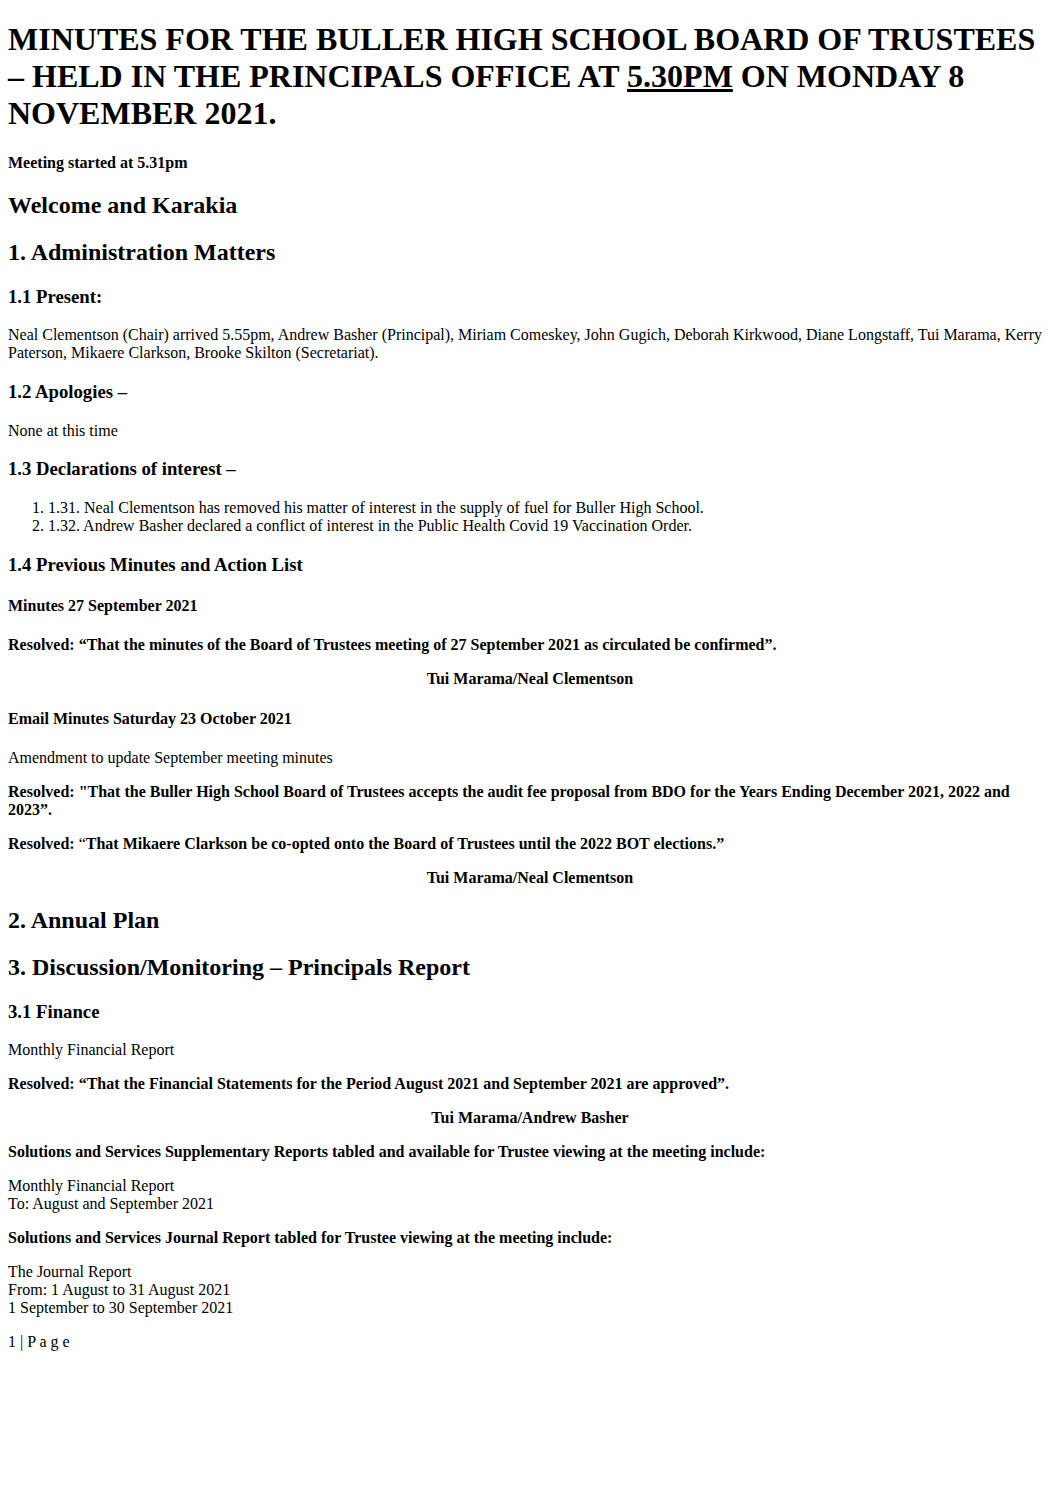MINUTES FOR THE BULLER HIGH SCHOOL BOARD OF TRUSTEES – HELD IN THE PRINCIPALS OFFICE AT 5.30PM ON MONDAY 8 NOVEMBER 2021.
Meeting started at 5.31pm
Welcome and Karakia
1. Administration Matters
1.1 Present:
Neal Clementson (Chair) arrived 5.55pm, Andrew Basher (Principal), Miriam Comeskey, John Gugich, Deborah Kirkwood, Diane Longstaff, Tui Marama, Kerry Paterson, Mikaere Clarkson, Brooke Skilton (Secretariat).
1.2 Apologies –
None at this time
1.3 Declarations of interest –
1.31. Neal Clementson has removed his matter of interest in the supply of fuel for Buller High School.
1.32. Andrew Basher declared a conflict of interest in the Public Health Covid 19 Vaccination Order.
1.4 Previous Minutes and Action List
Minutes 27 September 2021
Resolved: “That the minutes of the Board of Trustees meeting of 27 September 2021 as circulated be confirmed”.
Tui Marama/Neal Clementson
Email Minutes Saturday 23 October 2021
Amendment to update September meeting minutes
Resolved: "That the Buller High School Board of Trustees accepts the audit fee proposal from BDO for the Years Ending December 2021, 2022 and 2023”.
Resolved: “That Mikaere Clarkson be co-opted onto the Board of Trustees until the 2022 BOT elections.”
Tui Marama/Neal Clementson
2. Annual Plan
3. Discussion/Monitoring – Principals Report
3.1 Finance
Monthly Financial Report
Resolved: “That the Financial Statements for the Period August 2021 and September 2021 are approved”.
Tui Marama/Andrew Basher
Solutions and Services Supplementary Reports tabled and available for Trustee viewing at the meeting include:
Monthly Financial Report
To: August and September 2021
Solutions and Services Journal Report tabled for Trustee viewing at the meeting include:
The Journal Report
From: 1 August to 31 August 2021
1 September to 30 September 2021
1 | P a g e